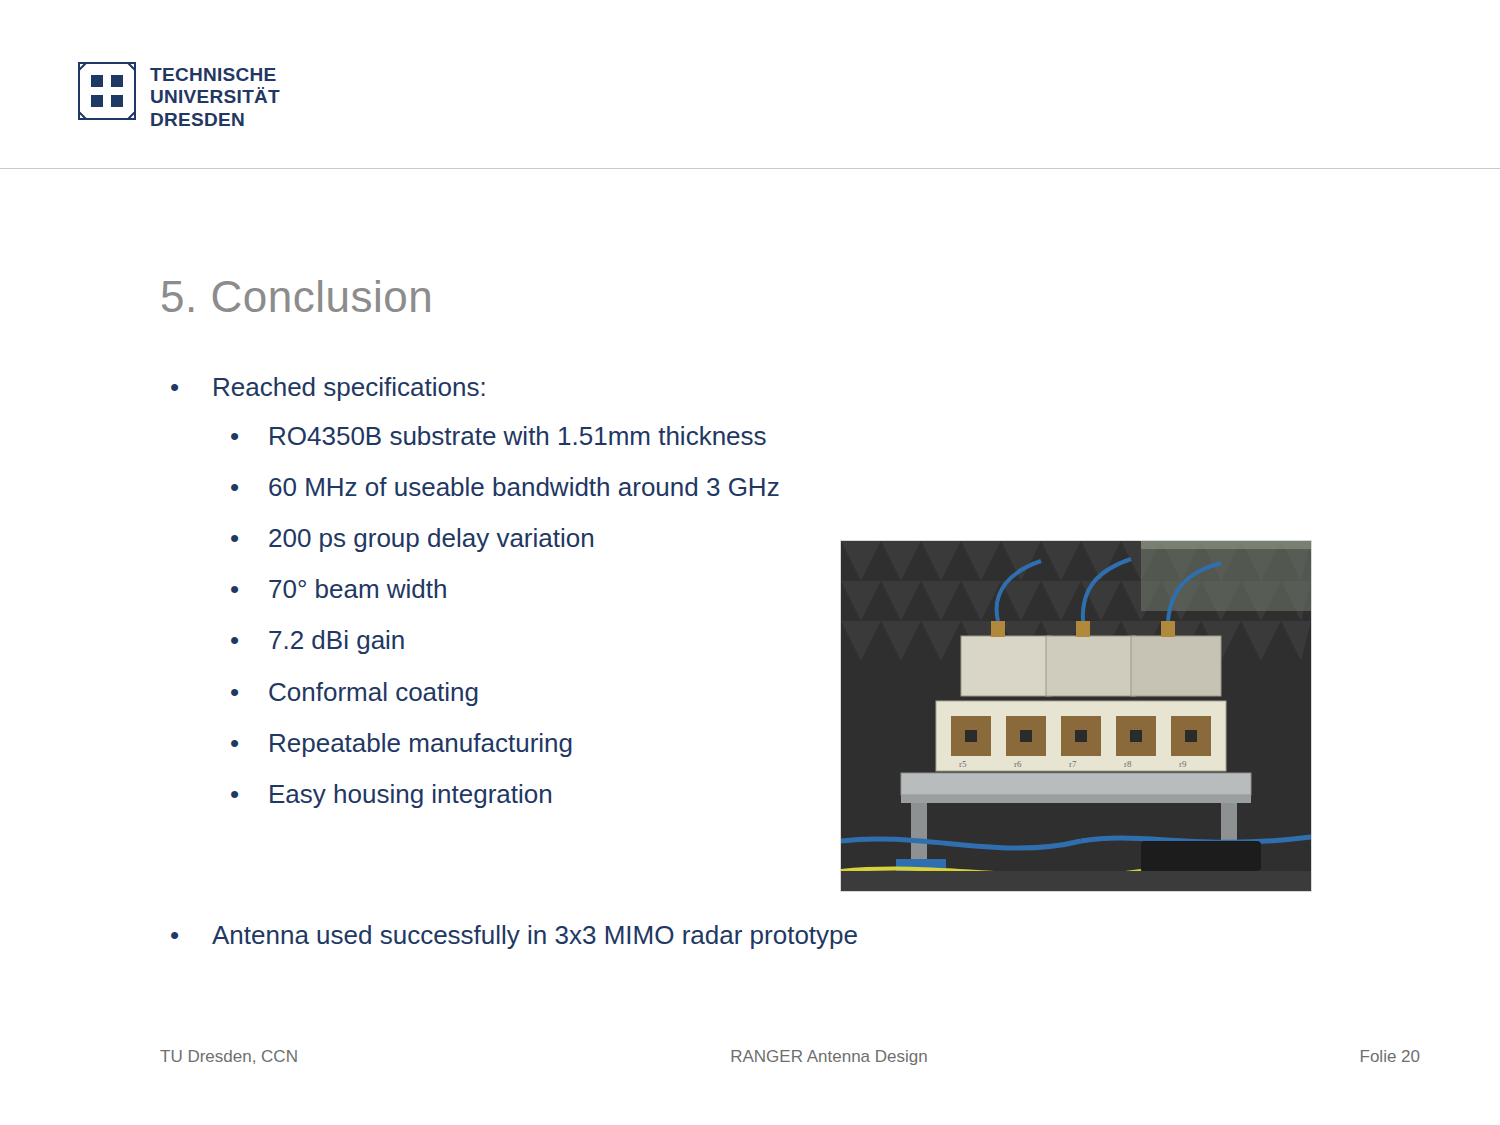Technische
Universität
Dresden
5. Conclusion
Reached specifications:
RO4350B substrate with 1.51mm thickness
60 MHz of useable bandwidth around 3 GHz
200 ps group delay variation
70° beam width
7.2 dBi gain
Conformal coating
Repeatable manufacturing
Easy housing integration
r5 r6 r7 r8 r9
Antenna used successfully in 3x3 MIMO radar prototype
TU Dresden, CCN
RANGER Antenna Design
Folie 20